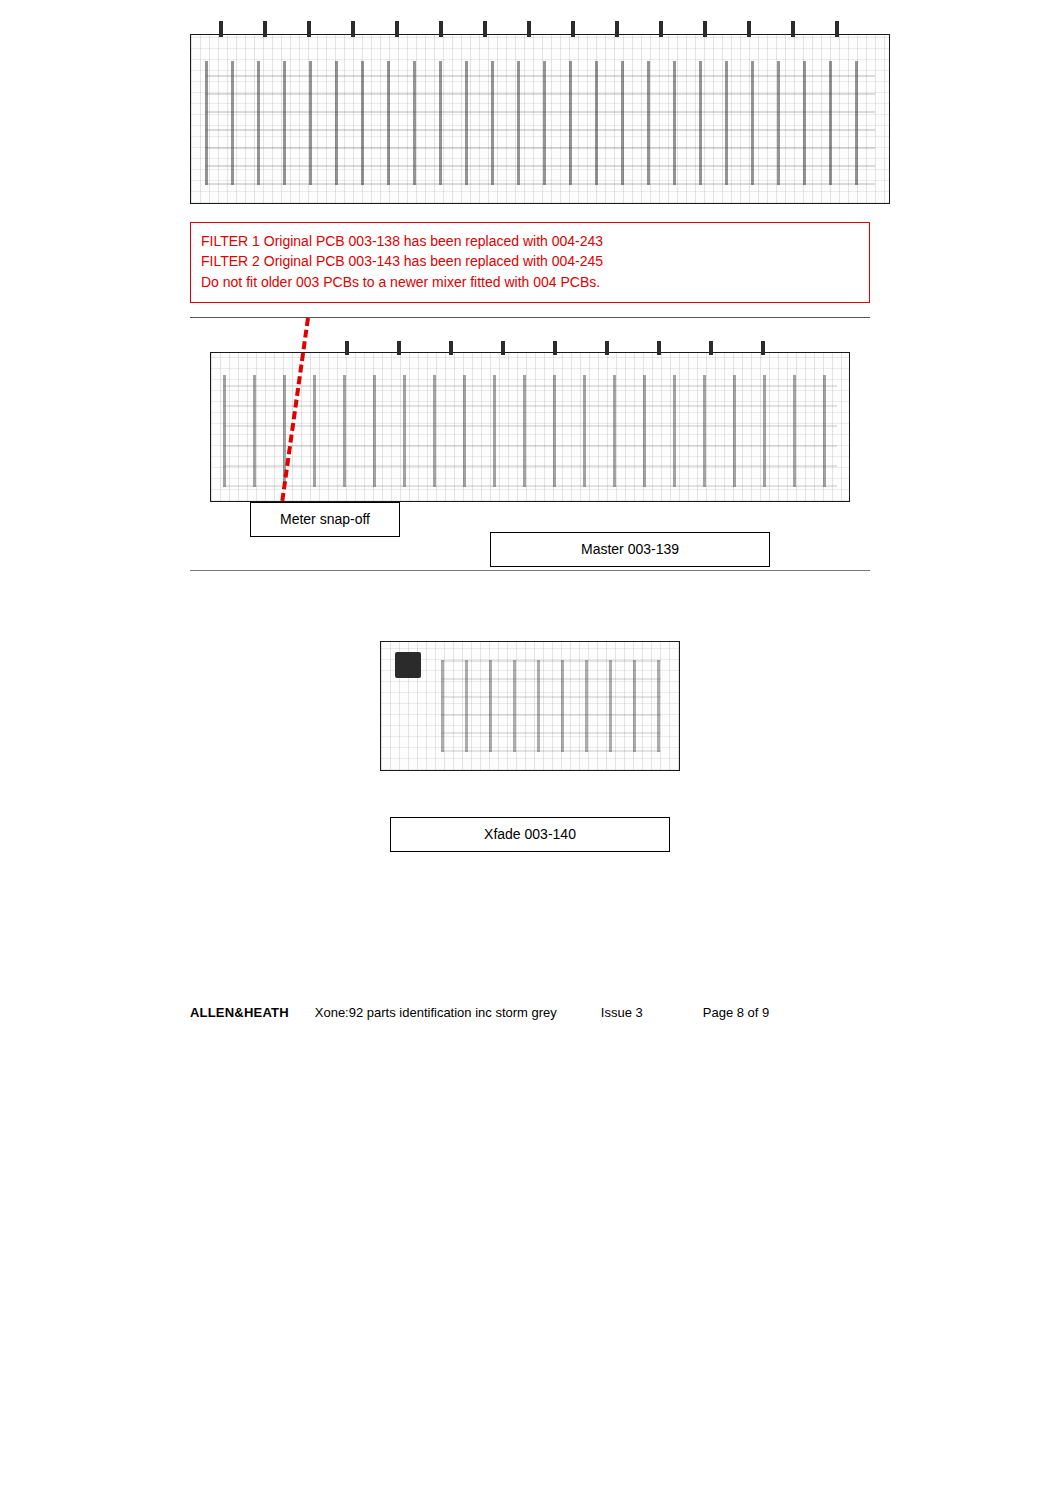FILTER 1 Original PCB 003-138 has been replaced with 004-243
FILTER 2 Original PCB 003-143 has been replaced with 004-245
Do not fit older 003 PCBs to a newer mixer fitted with 004 PCBs.
Meter snap-off Master 003-139
Xfade 003-140
ALLEN&HEATH Xone:92 parts identification inc storm grey Issue 3 Page 8 of 9